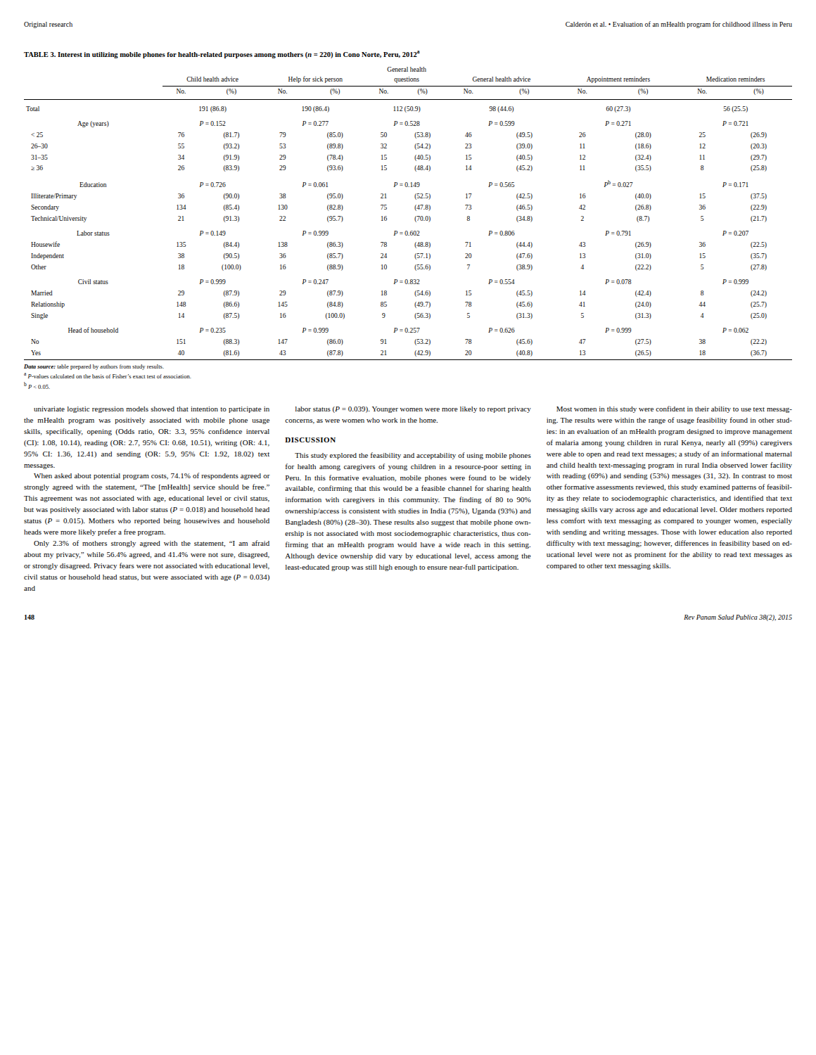Original research
Calderón et al. • Evaluation of an mHealth program for childhood illness in Peru
TABLE 3. Interest in utilizing mobile phones for health-related purposes among mothers (n = 220) in Cono Norte, Peru, 2012a
| | Child health advice | Help for sick person | General health questions | General health advice | Appointment reminders | Medication reminders |
| --- | --- | --- | --- | --- | --- | --- |
| | No. | (%) | No. | (%) | No. | (%) | No. | (%) | No. | (%) | No. | (%) |
| Total | 191 (86.8) | 190 (86.4) | 112 (50.9) | 98 (44.6) | 60 (27.3) | 56 (25.5) |
| Age (years) | P = 0.152 | P = 0.277 | P = 0.528 | P = 0.599 | P = 0.271 | P = 0.721 |
| < 25 | 76 | (81.7) | 79 | (85.0) | 50 | (53.8) | 46 | (49.5) | 26 | (28.0) | 25 | (26.9) |
| 26–30 | 55 | (93.2) | 53 | (89.8) | 32 | (54.2) | 23 | (39.0) | 11 | (18.6) | 12 | (20.3) |
| 31–35 | 34 | (91.9) | 29 | (78.4) | 15 | (40.5) | 15 | (40.5) | 12 | (32.4) | 11 | (29.7) |
| ≥ 36 | 26 | (83.9) | 29 | (93.6) | 15 | (48.4) | 14 | (45.2) | 11 | (35.5) | 8 | (25.8) |
| Education | P = 0.726 | P = 0.061 | P = 0.149 | P = 0.565 | P b = 0.027 | P = 0.171 |
| Illiterate/Primary | 36 | (90.0) | 38 | (95.0) | 21 | (52.5) | 17 | (42.5) | 16 | (40.0) | 15 | (37.5) |
| Secondary | 134 | (85.4) | 130 | (82.8) | 75 | (47.8) | 73 | (46.5) | 42 | (26.8) | 36 | (22.9) |
| Technical/University | 21 | (91.3) | 22 | (95.7) | 16 | (70.0) | 8 | (34.8) | 2 | (8.7) | 5 | (21.7) |
| Labor status | P = 0.149 | P = 0.999 | P = 0.602 | P = 0.806 | P = 0.791 | P = 0.207 |
| Housewife | 135 | (84.4) | 138 | (86.3) | 78 | (48.8) | 71 | (44.4) | 43 | (26.9) | 36 | (22.5) |
| Independent | 38 | (90.5) | 36 | (85.7) | 24 | (57.1) | 20 | (47.6) | 13 | (31.0) | 15 | (35.7) |
| Other | 18 | (100.0) | 16 | (88.9) | 10 | (55.6) | 7 | (38.9) | 4 | (22.2) | 5 | (27.8) |
| Civil status | P = 0.999 | P = 0.247 | P = 0.832 | P = 0.554 | P = 0.078 | P = 0.999 |
| Married | 29 | (87.9) | 29 | (87.9) | 18 | (54.6) | 15 | (45.5) | 14 | (42.4) | 8 | (24.2) |
| Relationship | 148 | (86.6) | 145 | (84.8) | 85 | (49.7) | 78 | (45.6) | 41 | (24.0) | 44 | (25.7) |
| Single | 14 | (87.5) | 16 | (100.0) | 9 | (56.3) | 5 | (31.3) | 5 | (31.3) | 4 | (25.0) |
| Head of household | P = 0.235 | P = 0.999 | P = 0.257 | P = 0.626 | P = 0.999 | P = 0.062 |
| No | 151 | (88.3) | 147 | (86.0) | 91 | (53.2) | 78 | (45.6) | 47 | (27.5) | 38 | (22.2) |
| Yes | 40 | (81.6) | 43 | (87.8) | 21 | (42.9) | 20 | (40.8) | 13 | (26.5) | 18 | (36.7) |
Data source: table prepared by authors from study results.
a P-values calculated on the basis of Fisher’s exact test of association.
b P < 0.05.
univariate logistic regression models showed that intention to participate in the mHealth program was positively associated with mobile phone usage skills, specifically, opening (Odds ratio, OR: 3.3, 95% confidence interval (CI): 1.08, 10.14), reading (OR: 2.7, 95% CI: 0.68, 10.51), writing (OR: 4.1, 95% CI: 1.36, 12.41) and sending (OR: 5.9, 95% CI: 1.92, 18.02) text messages.
When asked about potential program costs, 74.1% of respondents agreed or strongly agreed with the statement, “The [mHealth] service should be free.” This agreement was not associated with age, educational level or civil status, but was positively associated with labor status (P = 0.018) and household head status (P = 0.015). Mothers who reported being housewives and household heads were more likely prefer a free program.
Only 2.3% of mothers strongly agreed with the statement, “I am afraid about my privacy,” while 56.4% agreed, and 41.4% were not sure, disagreed, or strongly disagreed. Privacy fears were not associated with educational level, civil status or household head status, but were associated with age (P = 0.034) and
labor status (P = 0.039). Younger women were more likely to report privacy concerns, as were women who work in the home.
DISCUSSION
This study explored the feasibility and acceptability of using mobile phones for health among caregivers of young children in a resource-poor setting in Peru. In this formative evaluation, mobile phones were found to be widely available, confirming that this would be a feasible channel for sharing health information with caregivers in this community. The finding of 80 to 90% ownership/access is consistent with studies in India (75%), Uganda (93%) and Bangladesh (80%) (28–30). These results also suggest that mobile phone ownership is not associated with most sociodemographic characteristics, thus confirming that an mHealth program would have a wide reach in this setting. Although device ownership did vary by educational level, access among the least-educated group was still high enough to ensure near-full participation.
Most women in this study were confident in their ability to use text messaging. The results were within the range of usage feasibility found in other studies: in an evaluation of an mHealth program designed to improve management of malaria among young children in rural Kenya, nearly all (99%) caregivers were able to open and read text messages; a study of an informational maternal and child health text-messaging program in rural India observed lower facility with reading (69%) and sending (53%) messages (31, 32). In contrast to most other formative assessments reviewed, this study examined patterns of feasibility as they relate to sociodemographic characteristics, and identified that text messaging skills vary across age and educational level. Older mothers reported less comfort with text messaging as compared to younger women, especially with sending and writing messages. Those with lower education also reported difficulty with text messaging; however, differences in feasibility based on educational level were not as prominent for the ability to read text messages as compared to other text messaging skills.
148
Rev Panam Salud Publica 38(2), 2015